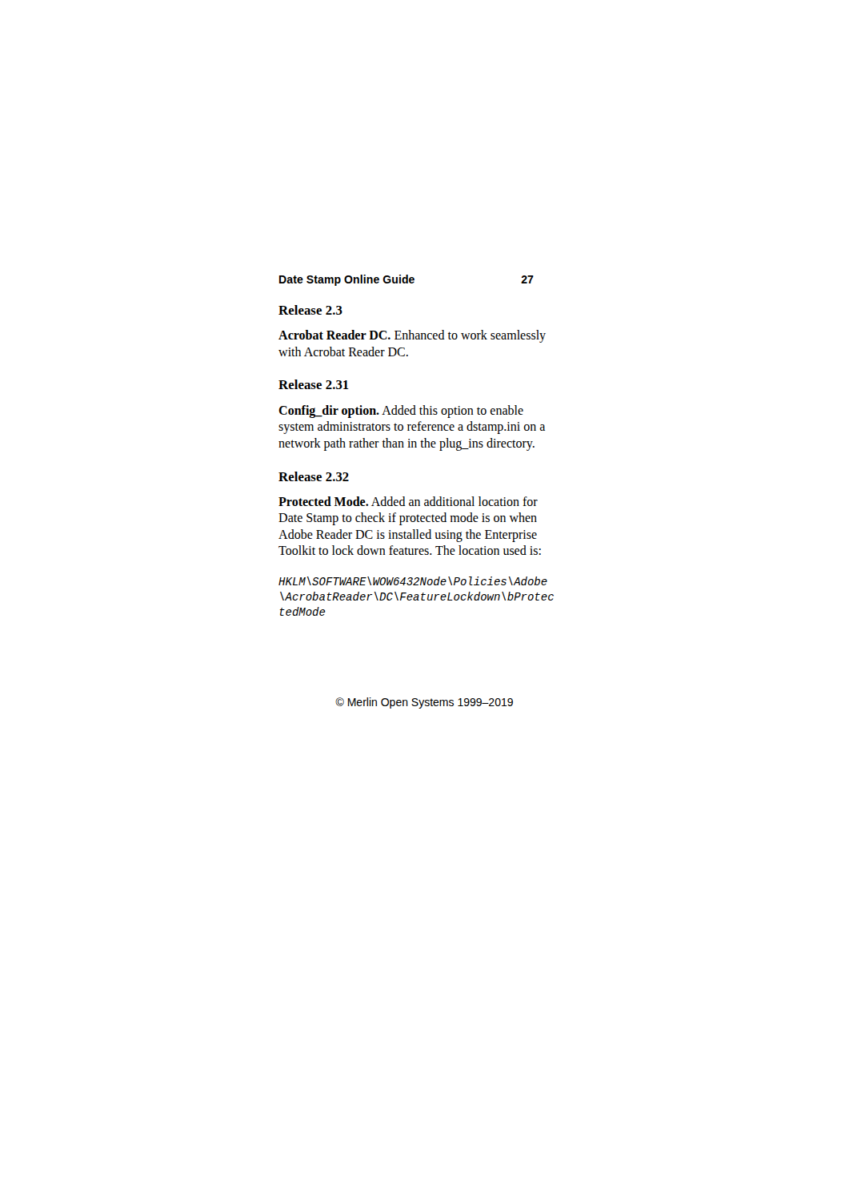Date Stamp Online Guide 27
Release 2.3
Acrobat Reader DC. Enhanced to work seamlessly with Acrobat Reader DC.
Release 2.31
Config_dir option. Added this option to enable system administrators to reference a dstamp.ini on a network path rather than in the plug_ins directory.
Release 2.32
Protected Mode. Added an additional location for Date Stamp to check if protected mode is on when Adobe Reader DC is installed using the Enterprise Toolkit to lock down features. The location used is:
HKLM\SOFTWARE\WOW6432Node\Policies\Adobe\AcrobatReader\DC\FeatureLockdown\bProtectedMode
© Merlin Open Systems 1999–2019